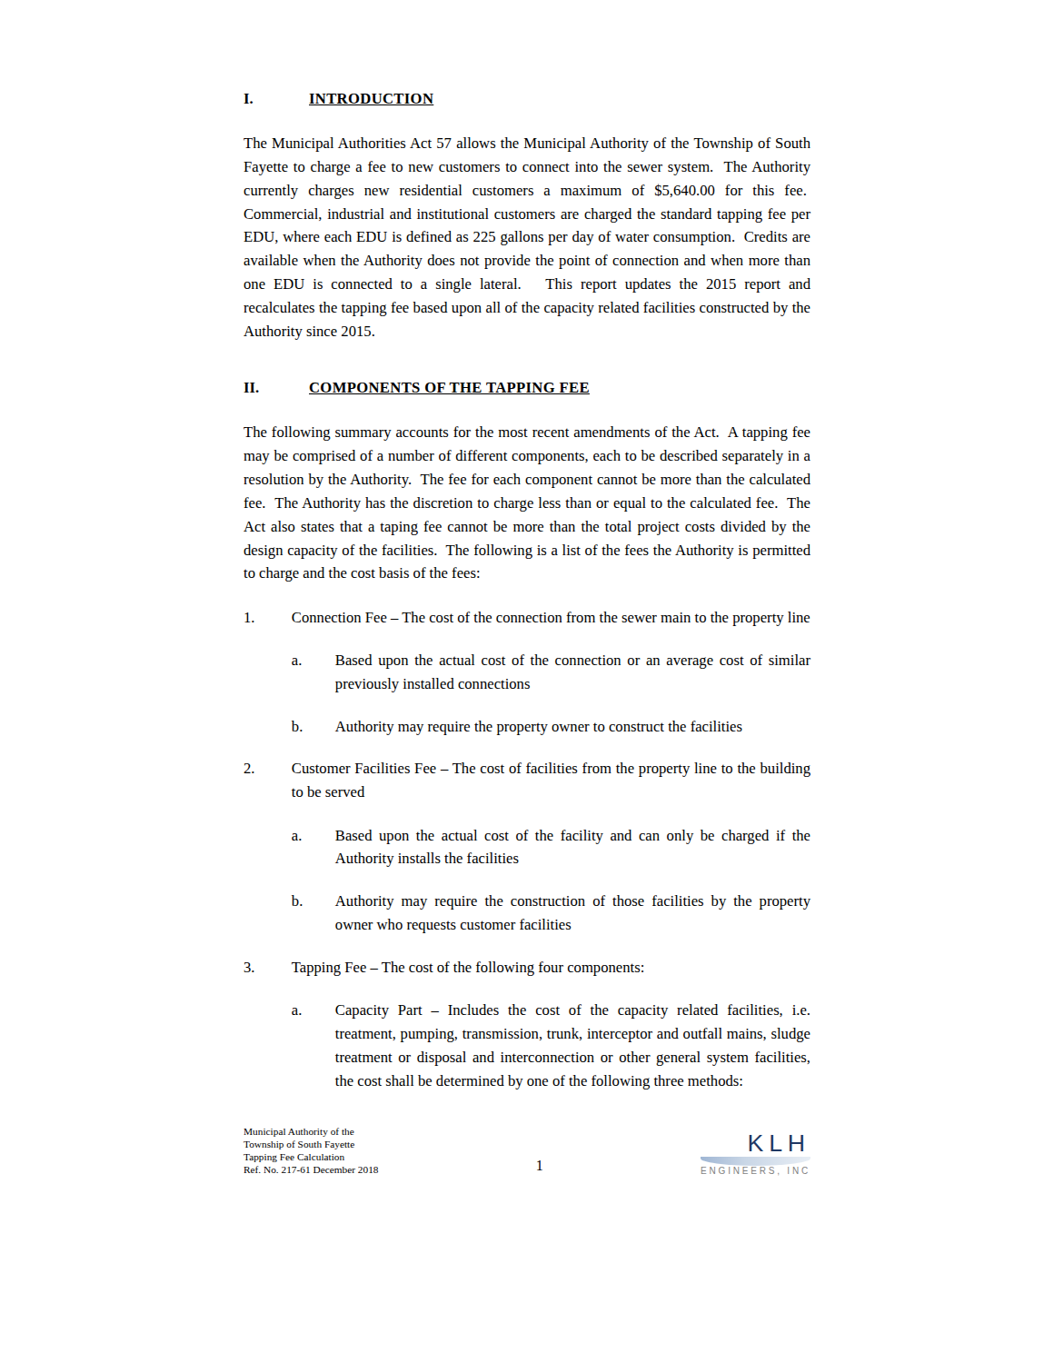I. INTRODUCTION
The Municipal Authorities Act 57 allows the Municipal Authority of the Township of South Fayette to charge a fee to new customers to connect into the sewer system. The Authority currently charges new residential customers a maximum of $5,640.00 for this fee. Commercial, industrial and institutional customers are charged the standard tapping fee per EDU, where each EDU is defined as 225 gallons per day of water consumption. Credits are available when the Authority does not provide the point of connection and when more than one EDU is connected to a single lateral. This report updates the 2015 report and recalculates the tapping fee based upon all of the capacity related facilities constructed by the Authority since 2015.
II. COMPONENTS OF THE TAPPING FEE
The following summary accounts for the most recent amendments of the Act. A tapping fee may be comprised of a number of different components, each to be described separately in a resolution by the Authority. The fee for each component cannot be more than the calculated fee. The Authority has the discretion to charge less than or equal to the calculated fee. The Act also states that a taping fee cannot be more than the total project costs divided by the design capacity of the facilities. The following is a list of the fees the Authority is permitted to charge and the cost basis of the fees:
1. Connection Fee – The cost of the connection from the sewer main to the property line
a. Based upon the actual cost of the connection or an average cost of similar previously installed connections
b. Authority may require the property owner to construct the facilities
2. Customer Facilities Fee – The cost of facilities from the property line to the building to be served
a. Based upon the actual cost of the facility and can only be charged if the Authority installs the facilities
b. Authority may require the construction of those facilities by the property owner who requests customer facilities
3. Tapping Fee – The cost of the following four components:
a. Capacity Part – Includes the cost of the capacity related facilities, i.e. treatment, pumping, transmission, trunk, interceptor and outfall mains, sludge treatment or disposal and interconnection or other general system facilities, the cost shall be determined by one of the following three methods:
Municipal Authority of the Township of South Fayette Tapping Fee Calculation Ref. No. 217-61 December 2018
1
KLH
ENGINEERS, INC